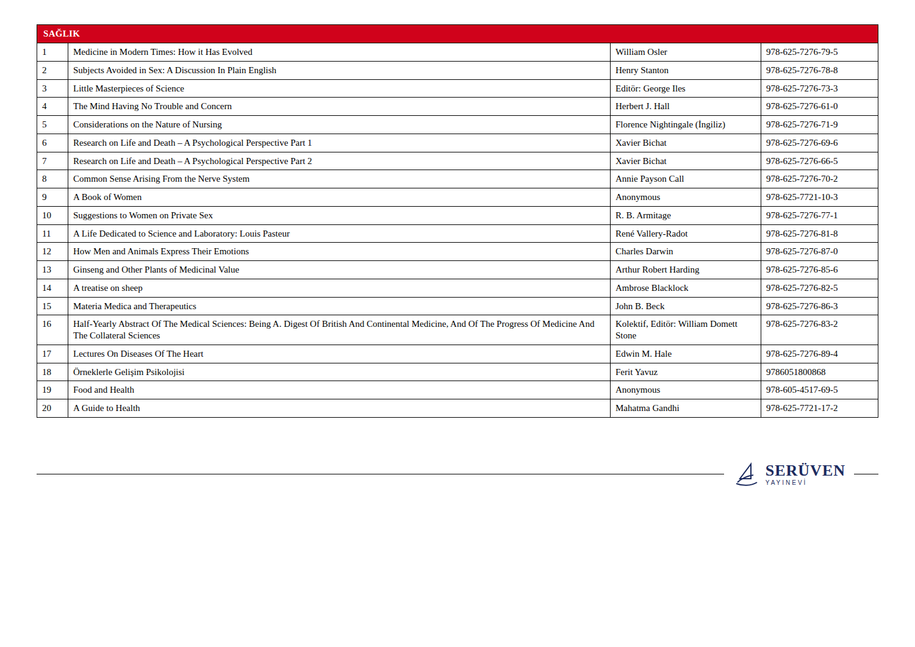SAĞLIK
| 1 | Medicine in Modern Times: How it Has Evolved | William Osler | 978-625-7276-79-5 |
| 2 | Subjects Avoided in Sex: A Discussion In Plain English | Henry Stanton | 978-625-7276-78-8 |
| 3 | Little Masterpieces of Science | Editör: George Iles | 978-625-7276-73-3 |
| 4 | The Mind Having No Trouble and Concern | Herbert J. Hall | 978-625-7276-61-0 |
| 5 | Considerations on the Nature of Nursing | Florence Nightingale (İngiliz) | 978-625-7276-71-9 |
| 6 | Research on Life and Death – A Psychological Perspective Part 1 | Xavier Bichat | 978-625-7276-69-6 |
| 7 | Research on Life and Death – A Psychological Perspective Part 2 | Xavier Bichat | 978-625-7276-66-5 |
| 8 | Common Sense Arising From the Nerve System | Annie Payson Call | 978-625-7276-70-2 |
| 9 | A Book of Women | Anonymous | 978-625-7721-10-3 |
| 10 | Suggestions to Women on Private Sex | R. B. Armitage | 978-625-7276-77-1 |
| 11 | A Life Dedicated to Science and Laboratory: Louis Pasteur | René Vallery-Radot | 978-625-7276-81-8 |
| 12 | How Men and Animals Express Their Emotions | Charles Darwin | 978-625-7276-87-0 |
| 13 | Ginseng and Other Plants of Medicinal Value | Arthur Robert Harding | 978-625-7276-85-6 |
| 14 | A treatise on sheep | Ambrose Blacklock | 978-625-7276-82-5 |
| 15 | Materia Medica and Therapeutics | John B. Beck | 978-625-7276-86-3 |
| 16 | Half-Yearly Abstract Of The Medical Sciences: Being A. Digest Of British And Continental Medicine, And Of The Progress Of Medicine And The Collateral Sciences | Kolektif, Editör: William Domett Stone | 978-625-7276-83-2 |
| 17 | Lectures On Diseases Of The Heart | Edwin M. Hale | 978-625-7276-89-4 |
| 18 | Örneklerle Gelişim Psikolojisi | Ferit Yavuz | 9786051800868 |
| 19 | Food and Health | Anonymous | 978-605-4517-69-5 |
| 20 | A Guide to Health | Mahatma Gandhi | 978-625-7721-17-2 |
SERÜVEN
YAYINEVİ